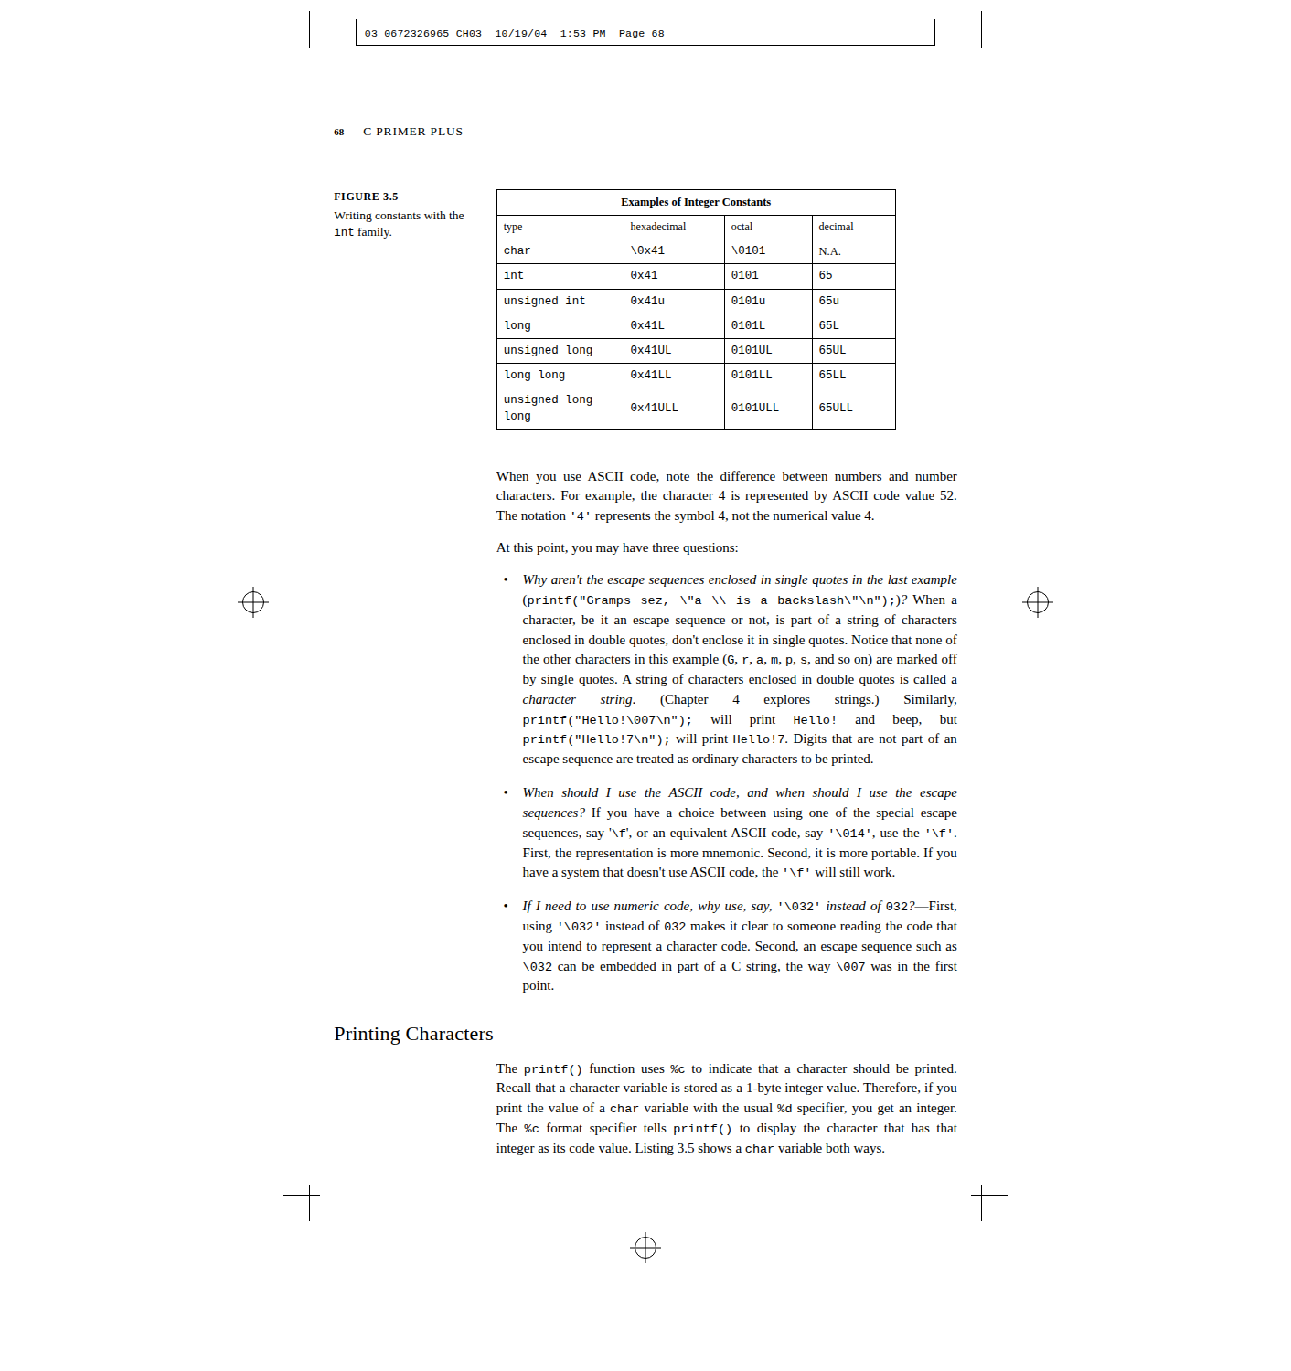03 0672326965 CH03 10/19/04 1:53 PM Page 68
68 C PRIMER PLUS
FIGURE 3.5 Writing constants with the int family.
Examples of Integer Constants
| type | hexadecimal | octal | decimal |
| --- | --- | --- | --- |
| char | \0x41 | \0101 | N.A. |
| int | 0x41 | 0101 | 65 |
| unsigned int | 0x41u | 0101u | 65u |
| long | 0x41L | 0101L | 65L |
| unsigned long | 0x41UL | 0101UL | 65UL |
| long long | 0x41LL | 0101LL | 65LL |
| unsigned long long | 0x41ULL | 0101ULL | 65ULL |
When you use ASCII code, note the difference between numbers and number characters. For example, the character 4 is represented by ASCII code value 52. The notation '4' represents the symbol 4, not the numerical value 4.
At this point, you may have three questions:
Why aren't the escape sequences enclosed in single quotes in the last example (printf("Gramps sez, \"a \\ is a backslash\"\n");)? When a character, be it an escape sequence or not, is part of a string of characters enclosed in double quotes, don't enclose it in single quotes. Notice that none of the other characters in this example (G, r, a, m, p, s, and so on) are marked off by single quotes. A string of characters enclosed in double quotes is called a character string. (Chapter 4 explores strings.) Similarly, printf("Hello!\007\n"); will print Hello! and beep, but printf("Hello!7\n"); will print Hello!7. Digits that are not part of an escape sequence are treated as ordinary characters to be printed.
When should I use the ASCII code, and when should I use the escape sequences? If you have a choice between using one of the special escape sequences, say '\f', or an equivalent ASCII code, say '\014', use the '\f'. First, the representation is more mnemonic. Second, it is more portable. If you have a system that doesn't use ASCII code, the '\f' will still work.
If I need to use numeric code, why use, say, '\032' instead of 032?—First, using '\032' instead of 032 makes it clear to someone reading the code that you intend to represent a character code. Second, an escape sequence such as \032 can be embedded in part of a C string, the way \007 was in the first point.
Printing Characters
The printf() function uses %c to indicate that a character should be printed. Recall that a character variable is stored as a 1-byte integer value. Therefore, if you print the value of a char variable with the usual %d specifier, you get an integer. The %c format specifier tells printf() to display the character that has that integer as its code value. Listing 3.5 shows a char variable both ways.